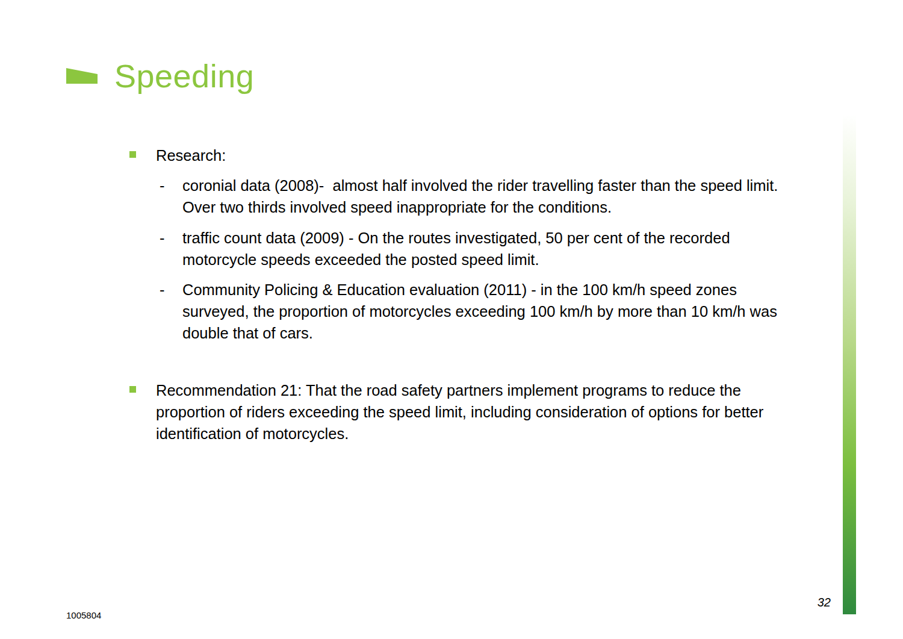Speeding
Research:
coronial data (2008)- almost half involved the rider travelling faster than the speed limit. Over two thirds involved speed inappropriate for the conditions.
traffic count data (2009) - On the routes investigated, 50 per cent of the recorded motorcycle speeds exceeded the posted speed limit.
Community Policing & Education evaluation (2011) - in the 100 km/h speed zones surveyed, the proportion of motorcycles exceeding 100 km/h by more than 10 km/h was double that of cars.
Recommendation 21: That the road safety partners implement programs to reduce the proportion of riders exceeding the speed limit, including consideration of options for better identification of motorcycles.
1005804
32